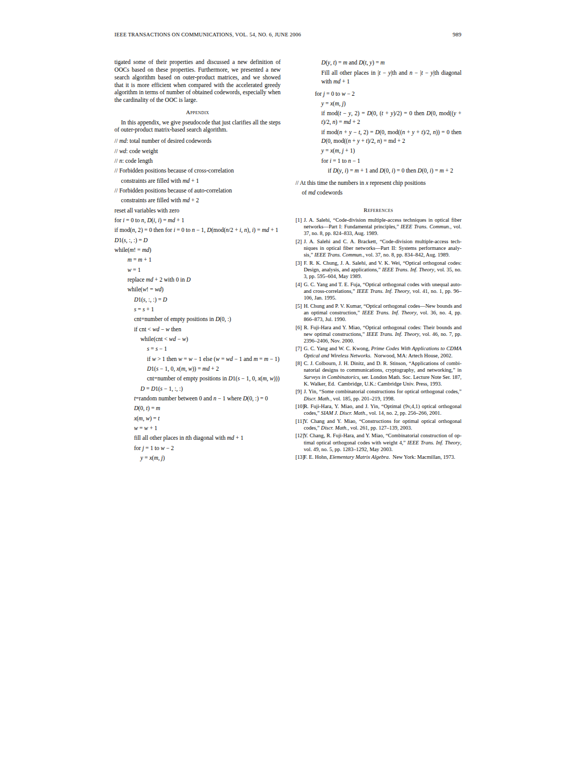IEEE Transactions on Communications, Vol. 54, No. 6, June 2006
989
tigated some of their properties and discussed a new definition of OOCs based on these properties. Furthermore, we presented a new search algorithm based on outer-product matrices, and we showed that it is more efficient when compared with the accelerated greedy algorithm in terms of number of obtained codewords, especially when the cardinality of the OOC is large.
Appendix
In this appendix, we give pseudocode that just clarifies all the steps of outer-product matrix-based search algorithm.
// md: total number of desired codewords
// wd: code weight
// n: code length
// Forbidden positions because of cross-correlation
constraints are filled with md + 1
// Forbidden positions because of auto-correlation
constraints are filled with md + 2
reset all variables with zero
for i = 0 to n, D(i, i) = md + 1
if mod(n, 2) = 0 then for i = 0 to n − 1, D(mod(n/2 + i, n), i) = md + 1
D1(s, :, :) = D
while(m! = md)
m = m + 1
w = 1
replace md + 2 with 0 in D
while(w! = wd)
D1(s, :, :) = D
s = s + 1
cnt=number of empty positions in D(0, :)
if cnt < wd − w then
while(cnt < wd − w)
s = s − 1
if w > 1 then w = w − 1 else (w = wd − 1 and m = m − 1)
D1(s − 1, 0, x(m, w)) = md + 2
cnt=number of empty positions in D1(s − 1, 0, x(m, w)))
D = D1(s − 1, :, :)
t=random number between 0 and n − 1 where D(0, :) = 0
D(0, t) = m
x(m, w) = t
w = w + 1
fill all other places in tth diagonal with md + 1
for j = 1 to w − 2
y = x(m, j)
D(y, t) = m and D(t, y) = m
Fill all other places in |t − y|th and n − |t − y|th diagonal with md + 1
for j = 0 to w − 2
y = x(m, j)
if mod(t − y, 2) = D(0, (t + y)/2) = 0 then D(0, mod((y + t)/2, n) = md + 2
if mod(n + y − t, 2) = D(0, mod((n + y + t)/2, n)) = 0 then D(0, mod((n + y + t)/2, n) = md + 2
y = x(m, j + 1)
for i = 1 to n − 1
if D(y, i) = m + 1 and D(0, i) = 0 then D(0, i) = m + 2
// At this time the numbers in x represent chip positions
of md codewords
References
[1] J. A. Salehi, “Code-division multiple-access techniques in optical fiber networks—Part I: Fundamental principles,” IEEE Trans. Commun., vol. 37, no. 8, pp. 824–833, Aug. 1989.
[2] J. A. Salehi and C. A. Brackett, “Code-division multiple-access techniques in optical fiber networks—Part II: Systems performance analysis,” IEEE Trans. Commun., vol. 37, no. 8, pp. 834–842, Aug. 1989.
[3] F. R. K. Chung, J. A. Salehi, and V. K. Wei, “Optical orthogonal codes: Design, analysis, and applications,” IEEE Trans. Inf. Theory, vol. 35, no. 3, pp. 595–604, May 1989.
[4] G. C. Yang and T. E. Fuja, “Optical orthogonal codes with unequal auto- and cross-correlations,” IEEE Trans. Inf. Theory, vol. 41, no. 1, pp. 96–106, Jan. 1995.
[5] H. Chung and P. V. Kumar, “Optical orthogonal codes—New bounds and an optimal construction,” IEEE Trans. Inf. Theory, vol. 36, no. 4, pp. 866–873, Jul. 1990.
[6] R. Fuji-Hara and Y. Miao, “Optical orthogonal codes: Their bounds and new optimal constructions,” IEEE Trans. Inf. Theory, vol. 46, no. 7, pp. 2396–2406, Nov. 2000.
[7] G. C. Yang and W. C. Kwong, Prime Codes With Applications to CDMA Optical and Wireless Networks. Norwood, MA: Artech House, 2002.
[8] C. J. Colbourn, J. H. Dinitz, and D. R. Stinson, “Applications of combinatorial designs to communications, cryptography, and networking,” in Surveys in Combinatorics, ser. London Math. Soc. Lecture Note Ser. 187, K. Walker, Ed. Cambridge, U.K.: Cambridge Univ. Press, 1993.
[9] J. Yin, “Some combinatorial constructions for optical orthogonal codes,” Discr. Math., vol. 185, pp. 201–219, 1998.
[10] R. Fuji-Hara, Y. Miao, and J. Yin, “Optimal (9v,4,1) optical orthogonal codes,” SIAM J. Discr. Math., vol. 14, no. 2, pp. 256–266, 2001.
[11] Y. Chang and Y. Miao, “Constructions for optimal optical orthogonal codes,” Discr. Math., vol. 261, pp. 127–139, 2003.
[12] Y. Chang, R. Fuji-Hara, and Y. Miao, “Combinatorial construction of optimal optical orthogonal codes with weight 4,” IEEE Trans. Inf. Theory, vol. 49, no. 5, pp. 1283–1292, May 2003.
[13] F. E. Hohn, Elementary Matrix Algebra. New York: Macmillan, 1973.